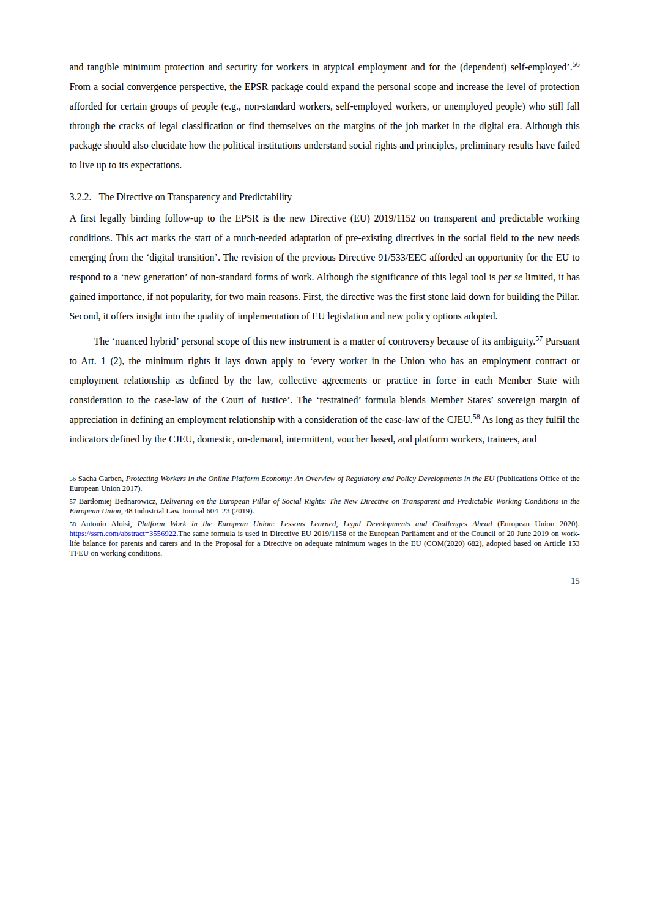and tangible minimum protection and security for workers in atypical employment and for the (dependent) self-employed’.56 From a social convergence perspective, the EPSR package could expand the personal scope and increase the level of protection afforded for certain groups of people (e.g., non-standard workers, self-employed workers, or unemployed people) who still fall through the cracks of legal classification or find themselves on the margins of the job market in the digital era. Although this package should also elucidate how the political institutions understand social rights and principles, preliminary results have failed to live up to its expectations.
3.2.2. The Directive on Transparency and Predictability
A first legally binding follow-up to the EPSR is the new Directive (EU) 2019/1152 on transparent and predictable working conditions. This act marks the start of a much-needed adaptation of pre-existing directives in the social field to the new needs emerging from the ‘digital transition’. The revision of the previous Directive 91/533/EEC afforded an opportunity for the EU to respond to a ‘new generation’ of non-standard forms of work. Although the significance of this legal tool is per se limited, it has gained importance, if not popularity, for two main reasons. First, the directive was the first stone laid down for building the Pillar. Second, it offers insight into the quality of implementation of EU legislation and new policy options adopted.
The ‘nuanced hybrid’ personal scope of this new instrument is a matter of controversy because of its ambiguity.57 Pursuant to Art. 1 (2), the minimum rights it lays down apply to ‘every worker in the Union who has an employment contract or employment relationship as defined by the law, collective agreements or practice in force in each Member State with consideration to the case-law of the Court of Justice’. The ‘restrained’ formula blends Member States’ sovereign margin of appreciation in defining an employment relationship with a consideration of the case-law of the CJEU.58 As long as they fulfil the indicators defined by the CJEU, domestic, on-demand, intermittent, voucher based, and platform workers, trainees, and
56 Sacha Garben, Protecting Workers in the Online Platform Economy: An Overview of Regulatory and Policy Developments in the EU (Publications Office of the European Union 2017).
57 Bartłomiej Bednarowicz, Delivering on the European Pillar of Social Rights: The New Directive on Transparent and Predictable Working Conditions in the European Union, 48 Industrial Law Journal 604–23 (2019).
58 Antonio Aloisi, Platform Work in the European Union: Lessons Learned, Legal Developments and Challenges Ahead (European Union 2020). https://ssrn.com/abstract=3556922.The same formula is used in Directive EU 2019/1158 of the European Parliament and of the Council of 20 June 2019 on work-life balance for parents and carers and in the Proposal for a Directive on adequate minimum wages in the EU (COM(2020) 682), adopted based on Article 153 TFEU on working conditions.
15